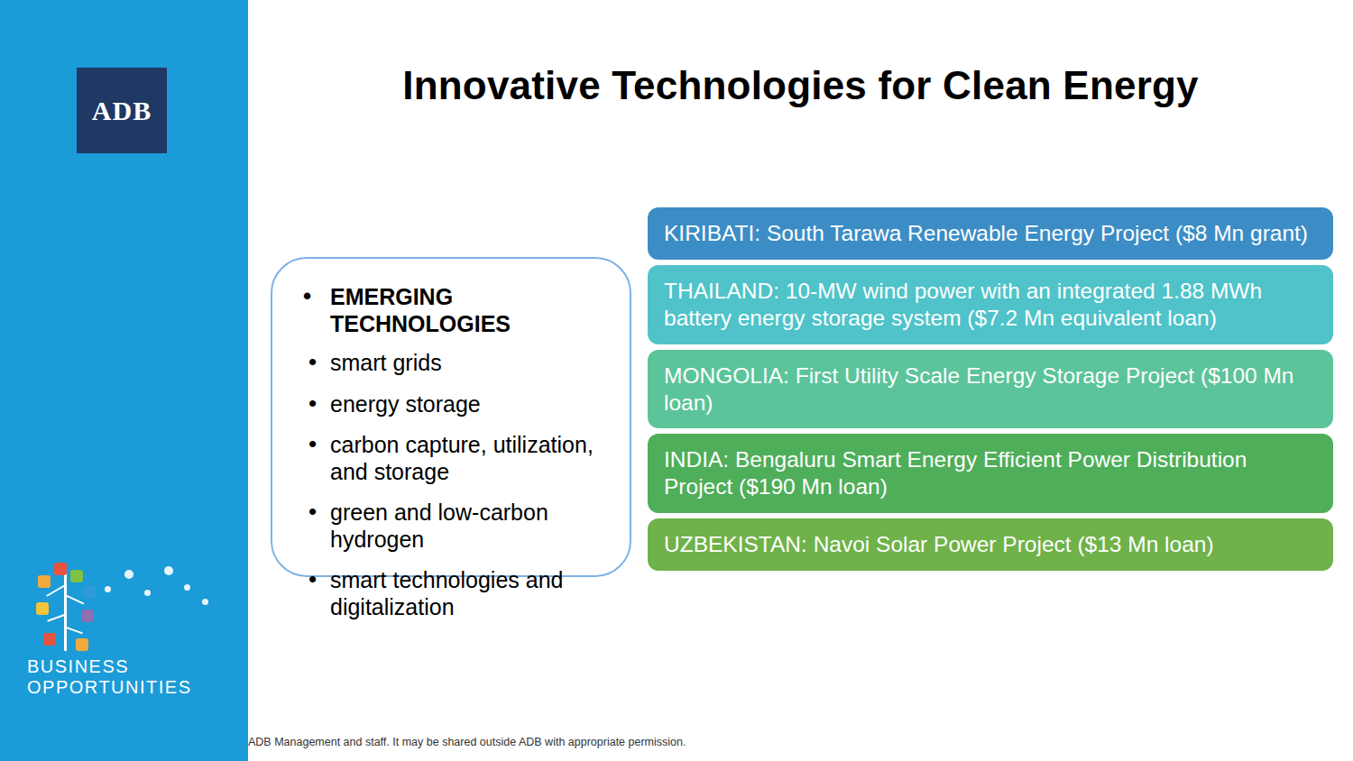ADB
BUSINESS
OPPORTUNITIES
Innovative Technologies for Clean Energy
EMERGING TECHNOLOGIES
smart grids
energy storage
carbon capture, utilization, and storage
green and low-carbon hydrogen
smart technologies and digitalization
KIRIBATI: South Tarawa Renewable Energy Project ($8 Mn grant)
THAILAND: 10-MW wind power with an integrated 1.88 MWh battery energy storage system ($7.2 Mn equivalent loan)
MONGOLIA: First Utility Scale Energy Storage Project ($100 Mn loan)
INDIA: Bengaluru Smart Energy Efficient Power Distribution Project ($190 Mn loan)
UZBEKISTAN: Navoi Solar Power Project ($13 Mn loan)
ADB Management and staff. It may be shared outside ADB with appropriate permission.